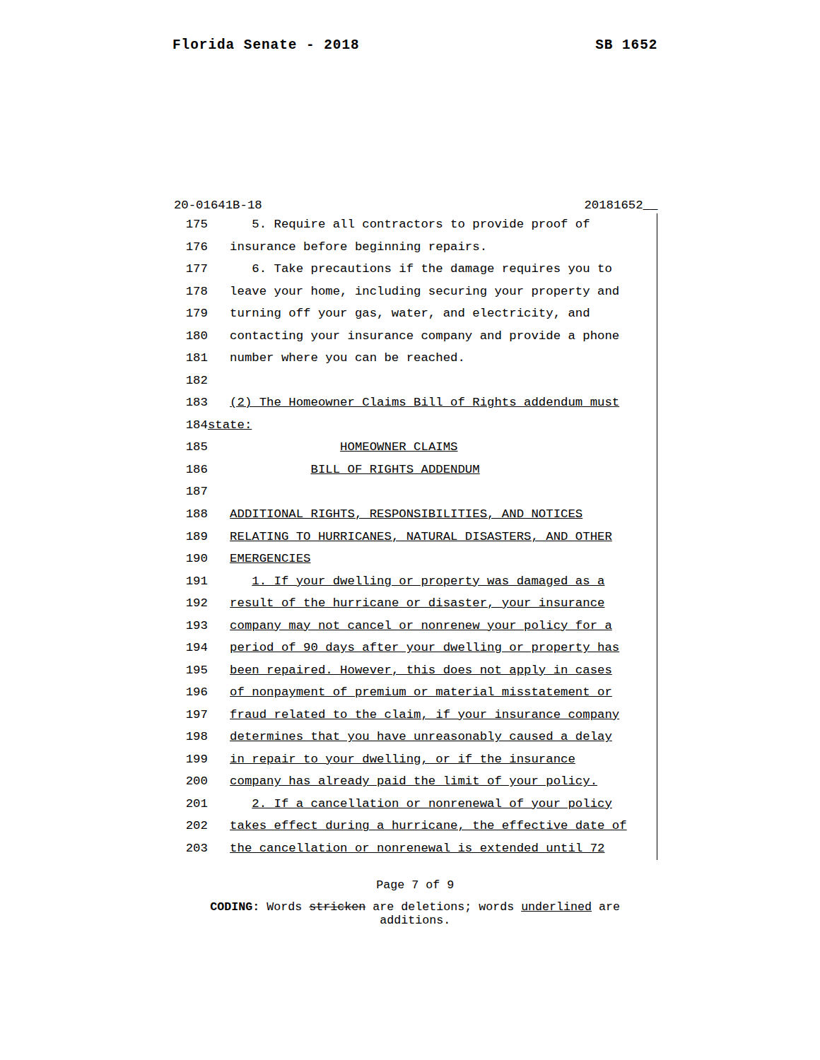Florida Senate - 2018 SB 1652
20-01641B-18 20181652__
| 175 | 5. Require all contractors to provide proof of |
| 176 | insurance before beginning repairs. |
| 177 | 6. Take precautions if the damage requires you to |
| 178 | leave your home, including securing your property and |
| 179 | turning off your gas, water, and electricity, and |
| 180 | contacting your insurance company and provide a phone |
| 181 | number where you can be reached. |
| 182 | |
| 183 | (2) The Homeowner Claims Bill of Rights addendum must |
| 184 | state: |
| 185 | HOMEOWNER CLAIMS |
| 186 | BILL OF RIGHTS ADDENDUM |
| 187 | |
| 188 | ADDITIONAL RIGHTS, RESPONSIBILITIES, AND NOTICES |
| 189 | RELATING TO HURRICANES, NATURAL DISASTERS, AND OTHER |
| 190 | EMERGENCIES |
| 191 | 1. If your dwelling or property was damaged as a |
| 192 | result of the hurricane or disaster, your insurance |
| 193 | company may not cancel or nonrenew your policy for a |
| 194 | period of 90 days after your dwelling or property has |
| 195 | been repaired. However, this does not apply in cases |
| 196 | of nonpayment of premium or material misstatement or |
| 197 | fraud related to the claim, if your insurance company |
| 198 | determines that you have unreasonably caused a delay |
| 199 | in repair to your dwelling, or if the insurance |
| 200 | company has already paid the limit of your policy. |
| 201 | 2. If a cancellation or nonrenewal of your policy |
| 202 | takes effect during a hurricane, the effective date of |
| 203 | the cancellation or nonrenewal is extended until 72 |
Page 7 of 9
CODING: Words stricken are deletions; words underlined are additions.